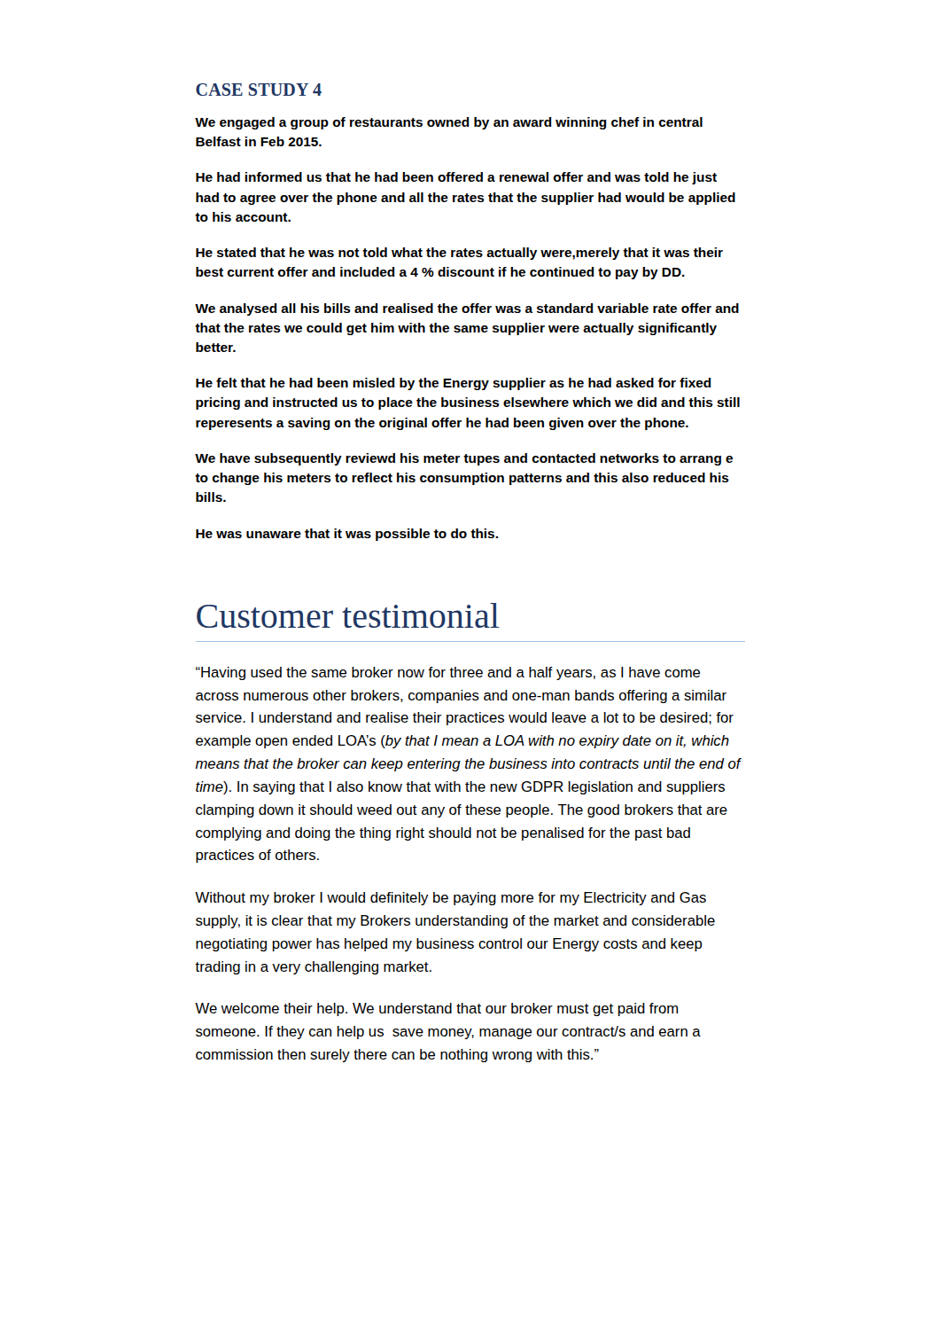CASE STUDY 4
We engaged a group of restaurants owned by an award winning chef in central Belfast in Feb 2015.
He had informed us that he had been offered a renewal offer and was told he just had to agree over the phone and all the rates that the supplier had would be applied to his account.
He stated that he was not told what the rates actually were,merely that it was their best current offer and included a 4 % discount if he continued to pay by DD.
We analysed all his bills and realised the offer was a standard variable rate offer and that the rates we could get him with the same supplier were actually significantly better.
He felt that he had been misled by the Energy supplier as he had asked for fixed pricing and instructed us to place the business elsewhere which we did and this still reperesents a saving on the original offer he had been given over the phone.
We have subsequently reviewd his meter tupes and contacted networks to arrang e to change his meters to reflect his consumption patterns and this also reduced his bills.
He was unaware that it was possible to do this.
Customer testimonial
“Having used the same broker now for three and a half years, as I have come across numerous other brokers, companies and one-man bands offering a similar service. I understand and realise their practices would leave a lot to be desired; for example open ended LOA’s (by that I mean a LOA with no expiry date on it, which means that the broker can keep entering the business into contracts until the end of time). In saying that I also know that with the new GDPR legislation and suppliers clamping down it should weed out any of these people. The good brokers that are complying and doing the thing right should not be penalised for the past bad practices of others.
Without my broker I would definitely be paying more for my Electricity and Gas supply, it is clear that my Brokers understanding of the market and considerable negotiating power has helped my business control our Energy costs and keep trading in a very challenging market.
We welcome their help. We understand that our broker must get paid from someone. If they can help us save money, manage our contract/s and earn a commission then surely there can be nothing wrong with this.”